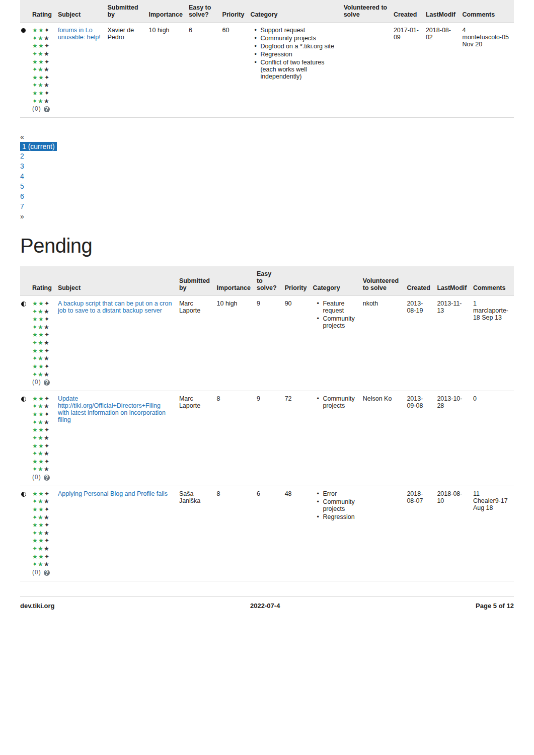| | Rating | Subject | Submitted by | Importance | Easy to solve? | Priority | Category | Volunteered to solve | Created | LastModif | Comments |
| --- | --- | --- | --- | --- | --- | --- | --- | --- | --- | --- | --- |
| | ★★ ✦ ✦★ ★ ★★ ✦ ✦★ ★ ★★ ✦ ✦★ ★ ★★ ✦ ✦★ ★ ★★ ✦ ✦★ ★ (0) ? | forums in t.o unusable: help! | Xavier de Pedro | 10 high | 6 | 60 | Support request Community projects Dogfood on a *.tiki.org site Regression Conflict of two features (each works well independently) | | 2017-01-09 | 2018-08-02 | 4 montefuscolo-05 Nov 20 |
« 1 (current) 2 3 4 5 6 7 »
Pending
| | Rating | Subject | Submitted by | Importance | Easy to solve? | Priority | Category | Volunteered to solve | Created | LastModif | Comments |
| --- | --- | --- | --- | --- | --- | --- | --- | --- | --- | --- | --- |
| | ★★ ✦ ✦★ ★ ★★ ✦ ✦★ ★ ★★ ✦ ✦★ ★ ★★ ✦ ✦★ ★ ★★ ✦ ✦★ ★ (0) ? | A backup script that can be put on a cron job to save to a distant backup server | Marc Laporte | 10 high | 9 | 90 | Feature request Community projects | nkoth | 2013-08-19 | 2013-11-13 | 1 marclaporte-18 Sep 13 |
| | ★★ ✦ ✦★ ★ ★★ ✦ ✦★ ★ ★★ ✦ ✦★ ★ ★★ ✦ ✦★ ★ ★★ ✦ ✦★ ★ (0) ? | Update http://tiki.org/Official+Directors+Filing with latest information on incorporation filing | Marc Laporte | 8 | 9 | 72 | Community projects | Nelson Ko | 2013-09-08 | 2013-10-28 | 0 |
| | ★★ ✦ ✦★ ★ ★★ ✦ ✦★ ★ ★★ ✦ ✦★ ★ ★★ ✦ ✦★ ★ ★★ ✦ ✦★ ★ (0) ? | Applying Personal Blog and Profile fails | Saša Janiška | 8 | 6 | 48 | Error Community projects Regression | | 2018-08-07 | 2018-08-10 | 11 Chealer9-17 Aug 18 |
dev.tiki.org
2022-07-4
Page 5 of 12